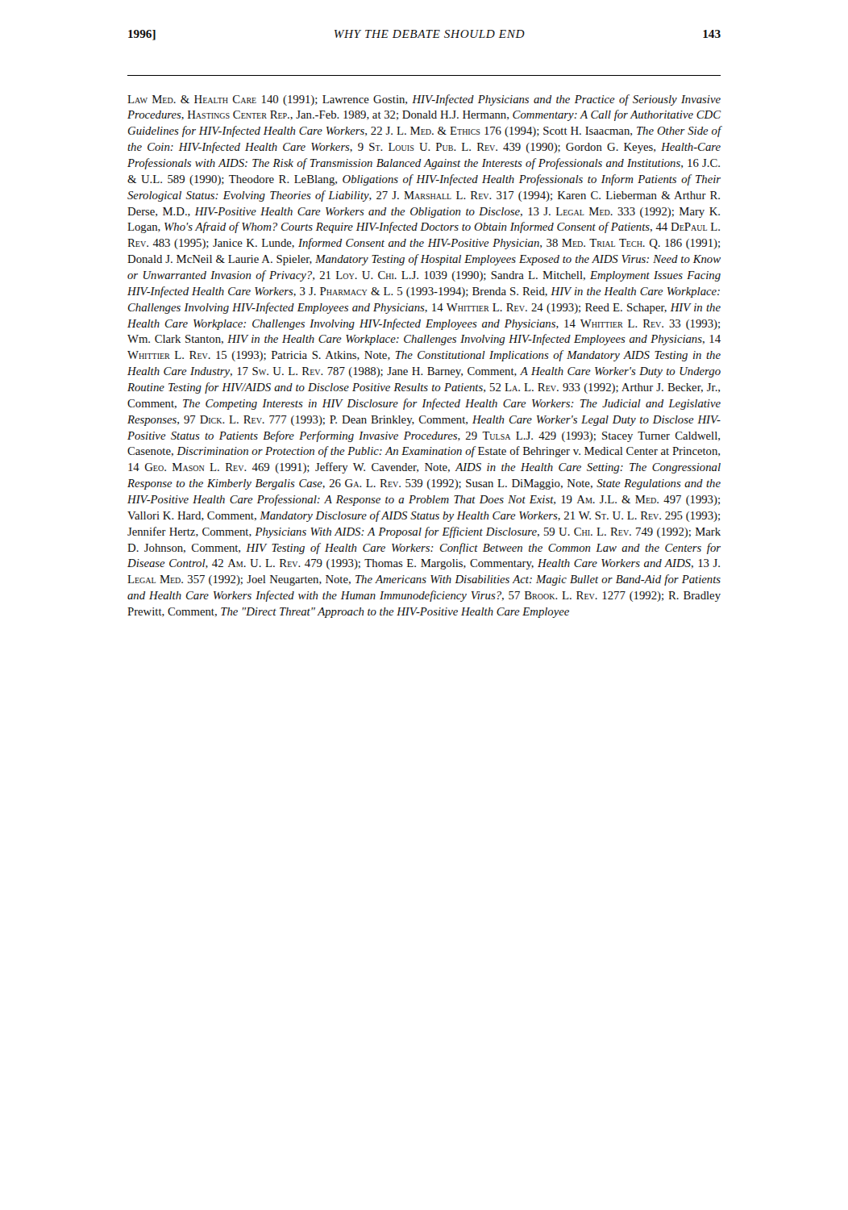1996] Why the Debate Should End 143
Law Med. & Health Care 140 (1991); Lawrence Gostin, HIV-Infected Physicians and the Practice of Seriously Invasive Procedures, Hastings Center Rep., Jan.-Feb. 1989, at 32; Donald H.J. Hermann, Commentary: A Call for Authoritative CDC Guidelines for HIV-Infected Health Care Workers, 22 J. L. Med. & Ethics 176 (1994); Scott H. Isaacman, The Other Side of the Coin: HIV-Infected Health Care Workers, 9 St. Louis U. Pub. L. Rev. 439 (1990); Gordon G. Keyes, Health-Care Professionals with AIDS: The Risk of Transmission Balanced Against the Interests of Professionals and Institutions, 16 J.C. & U.L. 589 (1990); Theodore R. LeBlang, Obligations of HIV-Infected Health Professionals to Inform Patients of Their Serological Status: Evolving Theories of Liability, 27 J. Marshall L. Rev. 317 (1994); Karen C. Lieberman & Arthur R. Derse, M.D., HIV-Positive Health Care Workers and the Obligation to Disclose, 13 J. Legal Med. 333 (1992); Mary K. Logan, Who's Afraid of Whom? Courts Require HIV-Infected Doctors to Obtain Informed Consent of Patients, 44 DePaul L. Rev. 483 (1995); Janice K. Lunde, Informed Consent and the HIV-Positive Physician, 38 Med. Trial Tech. Q. 186 (1991); Donald J. McNeil & Laurie A. Spieler, Mandatory Testing of Hospital Employees Exposed to the AIDS Virus: Need to Know or Unwarranted Invasion of Privacy?, 21 Loy. U. Chi. L.J. 1039 (1990); Sandra L. Mitchell, Employment Issues Facing HIV-Infected Health Care Workers, 3 J. Pharmacy & L. 5 (1993-1994); Brenda S. Reid, HIV in the Health Care Workplace: Challenges Involving HIV-Infected Employees and Physicians, 14 Whittier L. Rev. 24 (1993); Reed E. Schaper, HIV in the Health Care Workplace: Challenges Involving HIV-Infected Employees and Physicians, 14 Whittier L. Rev. 33 (1993); Wm. Clark Stanton, HIV in the Health Care Workplace: Challenges Involving HIV-Infected Employees and Physicians, 14 Whittier L. Rev. 15 (1993); Patricia S. Atkins, Note, The Constitutional Implications of Mandatory AIDS Testing in the Health Care Industry, 17 Sw. U. L. Rev. 787 (1988); Jane H. Barney, Comment, A Health Care Worker's Duty to Undergo Routine Testing for HIV/AIDS and to Disclose Positive Results to Patients, 52 La. L. Rev. 933 (1992); Arthur J. Becker, Jr., Comment, The Competing Interests in HIV Disclosure for Infected Health Care Workers: The Judicial and Legislative Responses, 97 Dick. L. Rev. 777 (1993); P. Dean Brinkley, Comment, Health Care Worker's Legal Duty to Disclose HIV-Positive Status to Patients Before Performing Invasive Procedures, 29 Tulsa L.J. 429 (1993); Stacey Turner Caldwell, Casenote, Discrimination or Protection of the Public: An Examination of Estate of Behringer v. Medical Center at Princeton, 14 Geo. Mason L. Rev. 469 (1991); Jeffery W. Cavender, Note, AIDS in the Health Care Setting: The Congressional Response to the Kimberly Bergalis Case, 26 Ga. L. Rev. 539 (1992); Susan L. DiMaggio, Note, State Regulations and the HIV-Positive Health Care Professional: A Response to a Problem That Does Not Exist, 19 Am. J.L. & Med. 497 (1993); Vallori K. Hard, Comment, Mandatory Disclosure of AIDS Status by Health Care Workers, 21 W. St. U. L. Rev. 295 (1993); Jennifer Hertz, Comment, Physicians With AIDS: A Proposal for Efficient Disclosure, 59 U. Chi. L. Rev. 749 (1992); Mark D. Johnson, Comment, HIV Testing of Health Care Workers: Conflict Between the Common Law and the Centers for Disease Control, 42 Am. U. L. Rev. 479 (1993); Thomas E. Margolis, Commentary, Health Care Workers and AIDS, 13 J. Legal Med. 357 (1992); Joel Neugarten, Note, The Americans With Disabilities Act: Magic Bullet or Band-Aid for Patients and Health Care Workers Infected with the Human Immunodeficiency Virus?, 57 Brook. L. Rev. 1277 (1992); R. Bradley Prewitt, Comment, The "Direct Threat" Approach to the HIV-Positive Health Care Employee